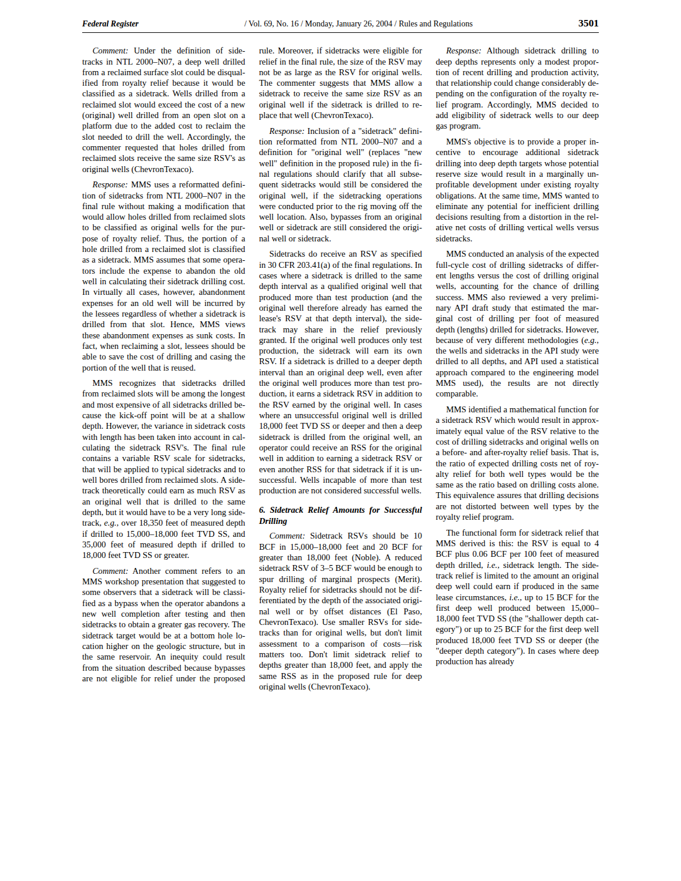Federal Register / Vol. 69, No. 16 / Monday, January 26, 2004 / Rules and Regulations 3501
Comment: Under the definition of sidetracks in NTL 2000–N07, a deep well drilled from a reclaimed surface slot could be disqualified from royalty relief because it would be classified as a sidetrack. Wells drilled from a reclaimed slot would exceed the cost of a new (original) well drilled from an open slot on a platform due to the added cost to reclaim the slot needed to drill the well. Accordingly, the commenter requested that holes drilled from reclaimed slots receive the same size RSV's as original wells (ChevronTexaco).
Response: MMS uses a reformatted definition of sidetracks from NTL 2000–N07 in the final rule without making a modification that would allow holes drilled from reclaimed slots to be classified as original wells for the purpose of royalty relief. Thus, the portion of a hole drilled from a reclaimed slot is classified as a sidetrack. MMS assumes that some operators include the expense to abandon the old well in calculating their sidetrack drilling cost. In virtually all cases, however, abandonment expenses for an old well will be incurred by the lessees regardless of whether a sidetrack is drilled from that slot. Hence, MMS views these abandonment expenses as sunk costs. In fact, when reclaiming a slot, lessees should be able to save the cost of drilling and casing the portion of the well that is reused.
MMS recognizes that sidetracks drilled from reclaimed slots will be among the longest and most expensive of all sidetracks drilled because the kick-off point will be at a shallow depth. However, the variance in sidetrack costs with length has been taken into account in calculating the sidetrack RSV's. The final rule contains a variable RSV scale for sidetracks, that will be applied to typical sidetracks and to well bores drilled from reclaimed slots. A sidetrack theoretically could earn as much RSV as an original well that is drilled to the same depth, but it would have to be a very long sidetrack, e.g., over 18,350 feet of measured depth if drilled to 15,000–18,000 feet TVD SS, and 35,000 feet of measured depth if drilled to 18,000 feet TVD SS or greater.
Comment: Another comment refers to an MMS workshop presentation that suggested to some observers that a sidetrack will be classified as a bypass when the operator abandons a new well completion after testing and then sidetracks to obtain a greater gas recovery. The sidetrack target would be at a bottom hole location higher on the geologic structure, but in the same reservoir. An inequity could result from the situation described because bypasses are not eligible for relief under the proposed rule. Moreover, if sidetracks were eligible for relief in the final rule, the size of the RSV may not be as large as the RSV for original wells. The commenter suggests that MMS allow a sidetrack to receive the same size RSV as an original well if the sidetrack is drilled to replace that well (ChevronTexaco).
Response: Inclusion of a "sidetrack" definition reformatted from NTL 2000–N07 and a definition for "original well" (replaces "new well" definition in the proposed rule) in the final regulations should clarify that all subsequent sidetracks would still be considered the original well, if the sidetracking operations were conducted prior to the rig moving off the well location. Also, bypasses from an original well or sidetrack are still considered the original well or sidetrack.
Sidetracks do receive an RSV as specified in 30 CFR 203.41(a) of the final regulations. In cases where a sidetrack is drilled to the same depth interval as a qualified original well that produced more than test production (and the original well therefore already has earned the lease's RSV at that depth interval), the sidetrack may share in the relief previously granted. If the original well produces only test production, the sidetrack will earn its own RSV. If a sidetrack is drilled to a deeper depth interval than an original deep well, even after the original well produces more than test production, it earns a sidetrack RSV in addition to the RSV earned by the original well. In cases where an unsuccessful original well is drilled 18,000 feet TVD SS or deeper and then a deep sidetrack is drilled from the original well, an operator could receive an RSS for the original well in addition to earning a sidetrack RSV or even another RSS for that sidetrack if it is unsuccessful. Wells incapable of more than test production are not considered successful wells.
6. Sidetrack Relief Amounts for Successful Drilling
Comment: Sidetrack RSVs should be 10 BCF in 15,000–18,000 feet and 20 BCF for greater than 18,000 feet (Noble). A reduced sidetrack RSV of 3–5 BCF would be enough to spur drilling of marginal prospects (Merit). Royalty relief for sidetracks should not be differentiated by the depth of the associated original well or by offset distances (El Paso, ChevronTexaco). Use smaller RSVs for sidetracks than for original wells, but don't limit assessment to a comparison of costs—risk matters too. Don't limit sidetrack relief to depths greater than 18,000 feet, and apply the same RSS as in the proposed rule for deep original wells (ChevronTexaco).
Response: Although sidetrack drilling to deep depths represents only a modest proportion of recent drilling and production activity, that relationship could change considerably depending on the configuration of the royalty relief program. Accordingly, MMS decided to add eligibility of sidetrack wells to our deep gas program.
MMS's objective is to provide a proper incentive to encourage additional sidetrack drilling into deep depth targets whose potential reserve size would result in a marginally unprofitable development under existing royalty obligations. At the same time, MMS wanted to eliminate any potential for inefficient drilling decisions resulting from a distortion in the relative net costs of drilling vertical wells versus sidetracks.
MMS conducted an analysis of the expected full-cycle cost of drilling sidetracks of different lengths versus the cost of drilling original wells, accounting for the chance of drilling success. MMS also reviewed a very preliminary API draft study that estimated the marginal cost of drilling per foot of measured depth (lengths) drilled for sidetracks. However, because of very different methodologies (e.g., the wells and sidetracks in the API study were drilled to all depths, and API used a statistical approach compared to the engineering model MMS used), the results are not directly comparable.
MMS identified a mathematical function for a sidetrack RSV which would result in approximately equal value of the RSV relative to the cost of drilling sidetracks and original wells on a before- and after-royalty relief basis. That is, the ratio of expected drilling costs net of royalty relief for both well types would be the same as the ratio based on drilling costs alone. This equivalence assures that drilling decisions are not distorted between well types by the royalty relief program.
The functional form for sidetrack relief that MMS derived is this: the RSV is equal to 4 BCF plus 0.06 BCF per 100 feet of measured depth drilled, i.e., sidetrack length. The sidetrack relief is limited to the amount an original deep well could earn if produced in the same lease circumstances, i.e., up to 15 BCF for the first deep well produced between 15,000–18,000 feet TVD SS (the "shallower depth category") or up to 25 BCF for the first deep well produced 18,000 feet TVD SS or deeper (the "deeper depth category"). In cases where deep production has already